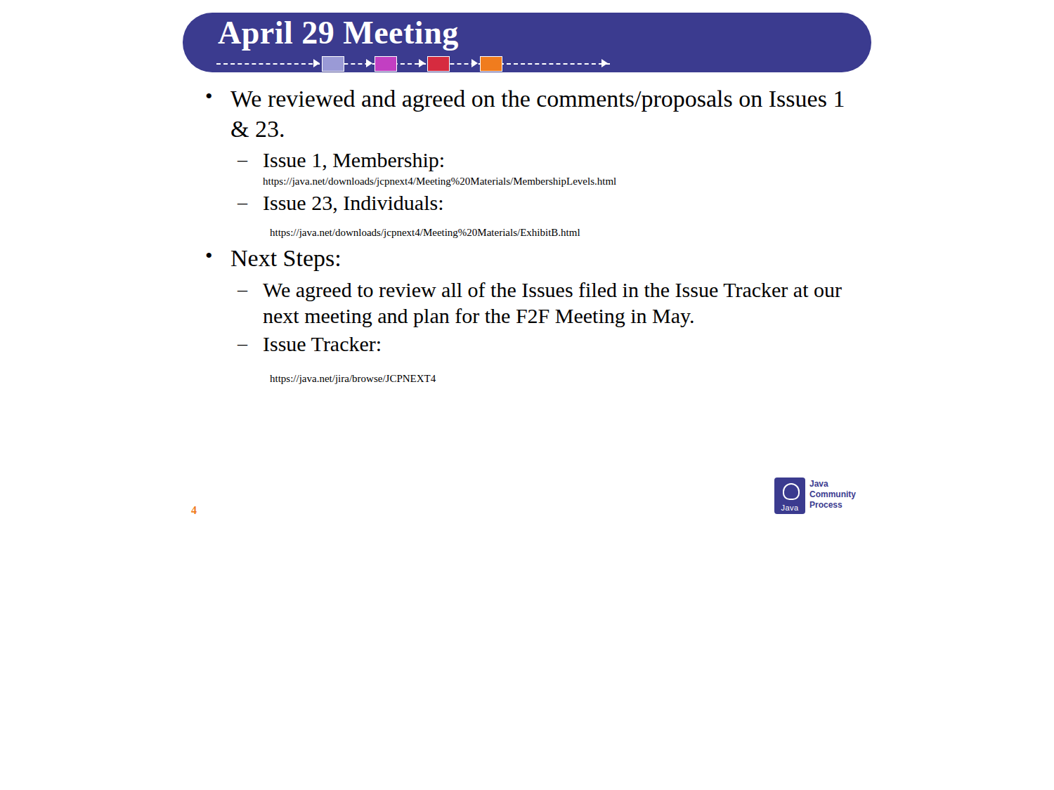April 29 Meeting
We reviewed and agreed on the comments/proposals on Issues 1 & 23.
Issue 1, Membership: https://java.net/downloads/jcpnext4/Meeting%20Materials/MembershipLevels.html
Issue 23, Individuals: https://java.net/downloads/jcpnext4/Meeting%20Materials/ExhibitB.html
Next Steps:
We agreed to review all of the Issues filed in the Issue Tracker at our next meeting and plan for the F2F Meeting in May.
Issue Tracker: https://java.net/jira/browse/JCPNEXT4
4
Java
Community
Process